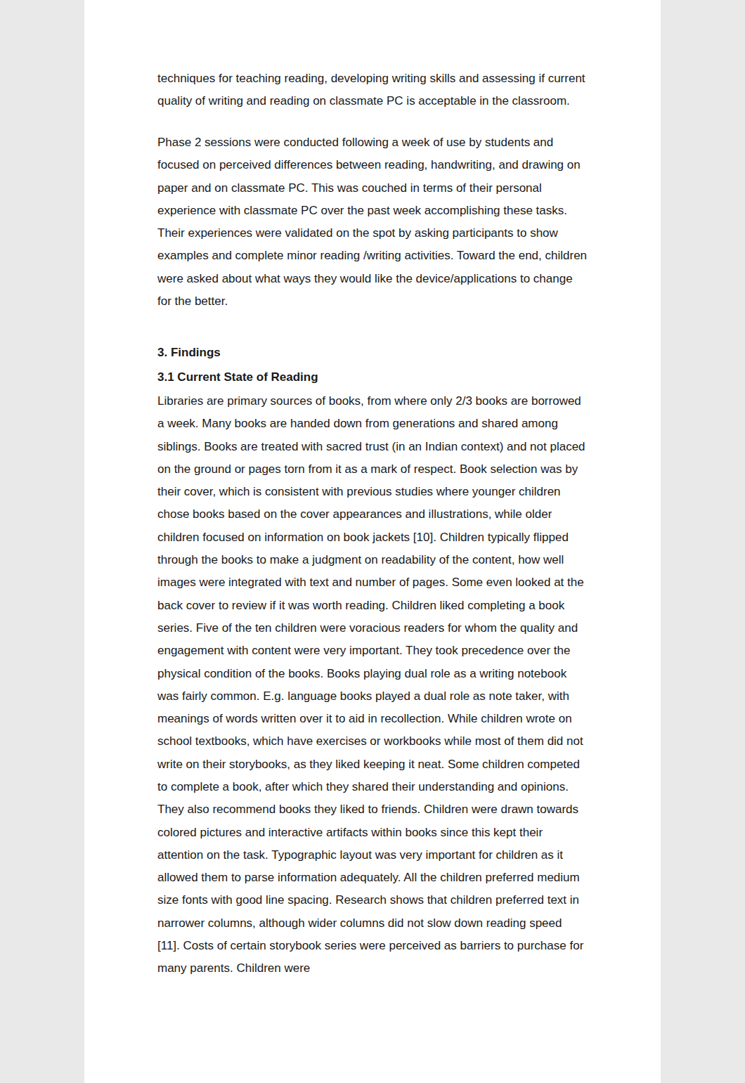techniques for teaching reading, developing writing skills and assessing if current quality of writing and reading on classmate PC is acceptable in the classroom.
Phase 2 sessions were conducted following a week of use by students and focused on perceived differences between reading, handwriting, and drawing on paper and on classmate PC. This was couched in terms of their personal experience with classmate PC over the past week accomplishing these tasks. Their experiences were validated on the spot by asking participants to show examples and complete minor reading /writing activities. Toward the end, children were asked about what ways they would like the device/applications to change for the better.
3. Findings
3.1 Current State of Reading
Libraries are primary sources of books, from where only 2/3 books are borrowed a week. Many books are handed down from generations and shared among siblings. Books are treated with sacred trust (in an Indian context) and not placed on the ground or pages torn from it as a mark of respect. Book selection was by their cover, which is consistent with previous studies where younger children chose books based on the cover appearances and illustrations, while older children focused on information on book jackets [10]. Children typically flipped through the books to make a judgment on readability of the content, how well images were integrated with text and number of pages. Some even looked at the back cover to review if it was worth reading. Children liked completing a book series. Five of the ten children were voracious readers for whom the quality and engagement with content were very important. They took precedence over the physical condition of the books. Books playing dual role as a writing notebook was fairly common. E.g. language books played a dual role as note taker, with meanings of words written over it to aid in recollection. While children wrote on school textbooks, which have exercises or workbooks while most of them did not write on their storybooks, as they liked keeping it neat. Some children competed to complete a book, after which they shared their understanding and opinions. They also recommend books they liked to friends. Children were drawn towards colored pictures and interactive artifacts within books since this kept their attention on the task. Typographic layout was very important for children as it allowed them to parse information adequately. All the children preferred medium size fonts with good line spacing. Research shows that children preferred text in narrower columns, although wider columns did not slow down reading speed [11]. Costs of certain storybook series were perceived as barriers to purchase for many parents. Children were